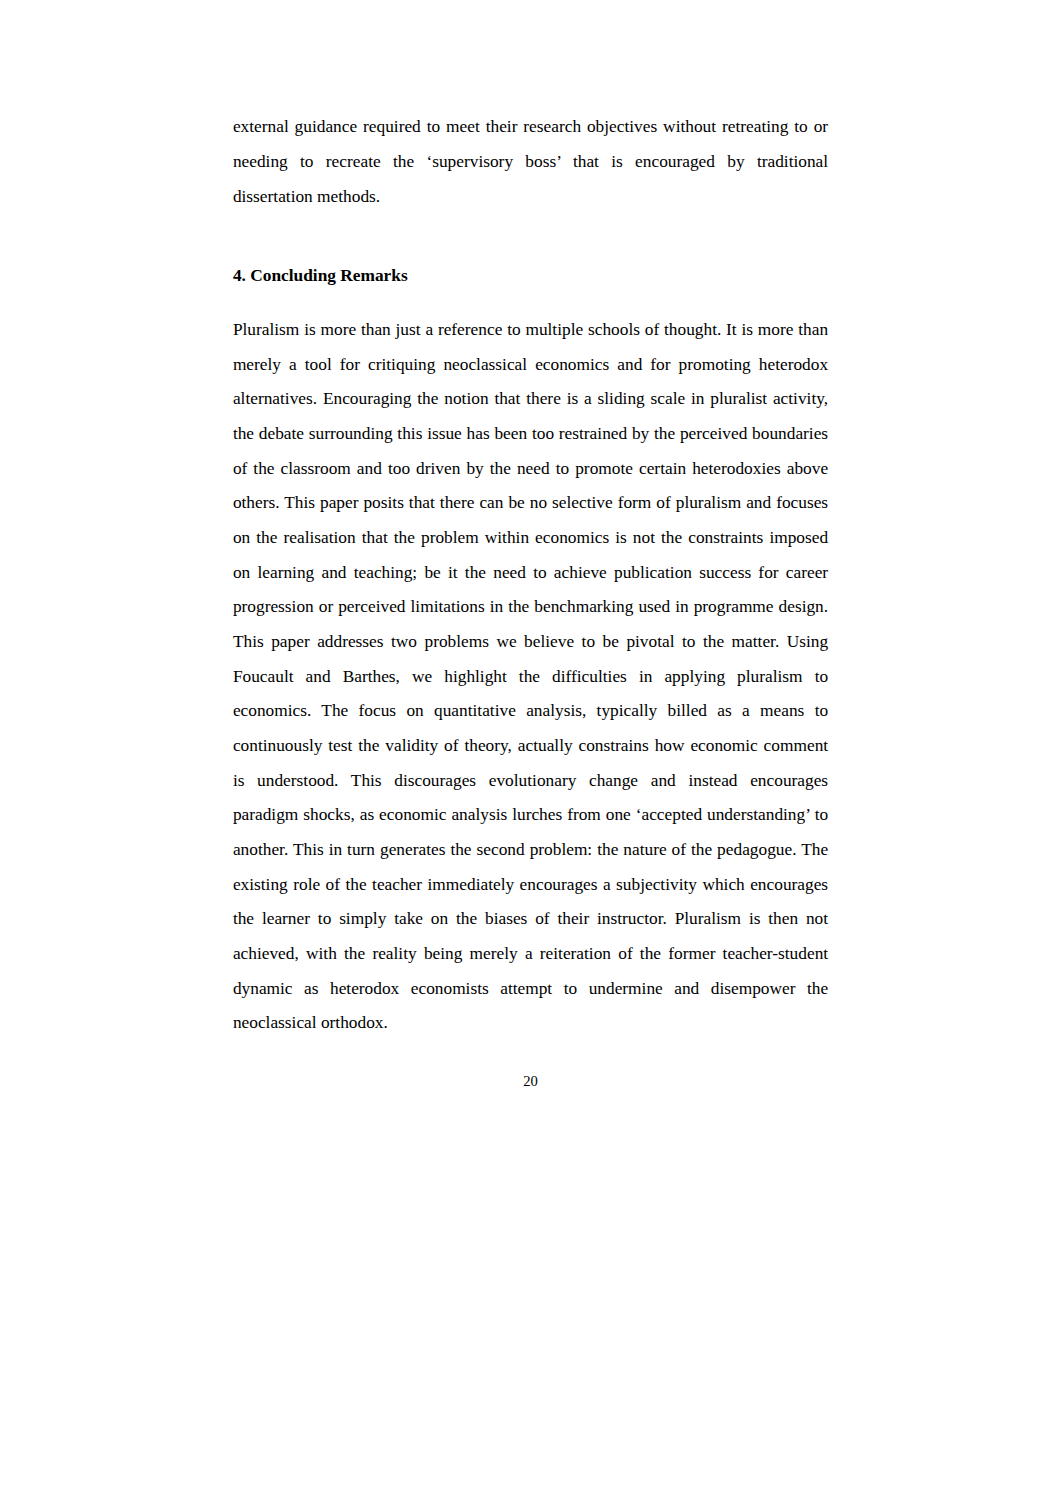external guidance required to meet their research objectives without retreating to or needing to recreate the ‘supervisory boss’ that is encouraged by traditional dissertation methods.
4. Concluding Remarks
Pluralism is more than just a reference to multiple schools of thought. It is more than merely a tool for critiquing neoclassical economics and for promoting heterodox alternatives. Encouraging the notion that there is a sliding scale in pluralist activity, the debate surrounding this issue has been too restrained by the perceived boundaries of the classroom and too driven by the need to promote certain heterodoxies above others. This paper posits that there can be no selective form of pluralism and focuses on the realisation that the problem within economics is not the constraints imposed on learning and teaching; be it the need to achieve publication success for career progression or perceived limitations in the benchmarking used in programme design. This paper addresses two problems we believe to be pivotal to the matter. Using Foucault and Barthes, we highlight the difficulties in applying pluralism to economics. The focus on quantitative analysis, typically billed as a means to continuously test the validity of theory, actually constrains how economic comment is understood. This discourages evolutionary change and instead encourages paradigm shocks, as economic analysis lurches from one ‘accepted understanding’ to another. This in turn generates the second problem: the nature of the pedagogue. The existing role of the teacher immediately encourages a subjectivity which encourages the learner to simply take on the biases of their instructor. Pluralism is then not achieved, with the reality being merely a reiteration of the former teacher-student dynamic as heterodox economists attempt to undermine and disempower the neoclassical orthodox.
20